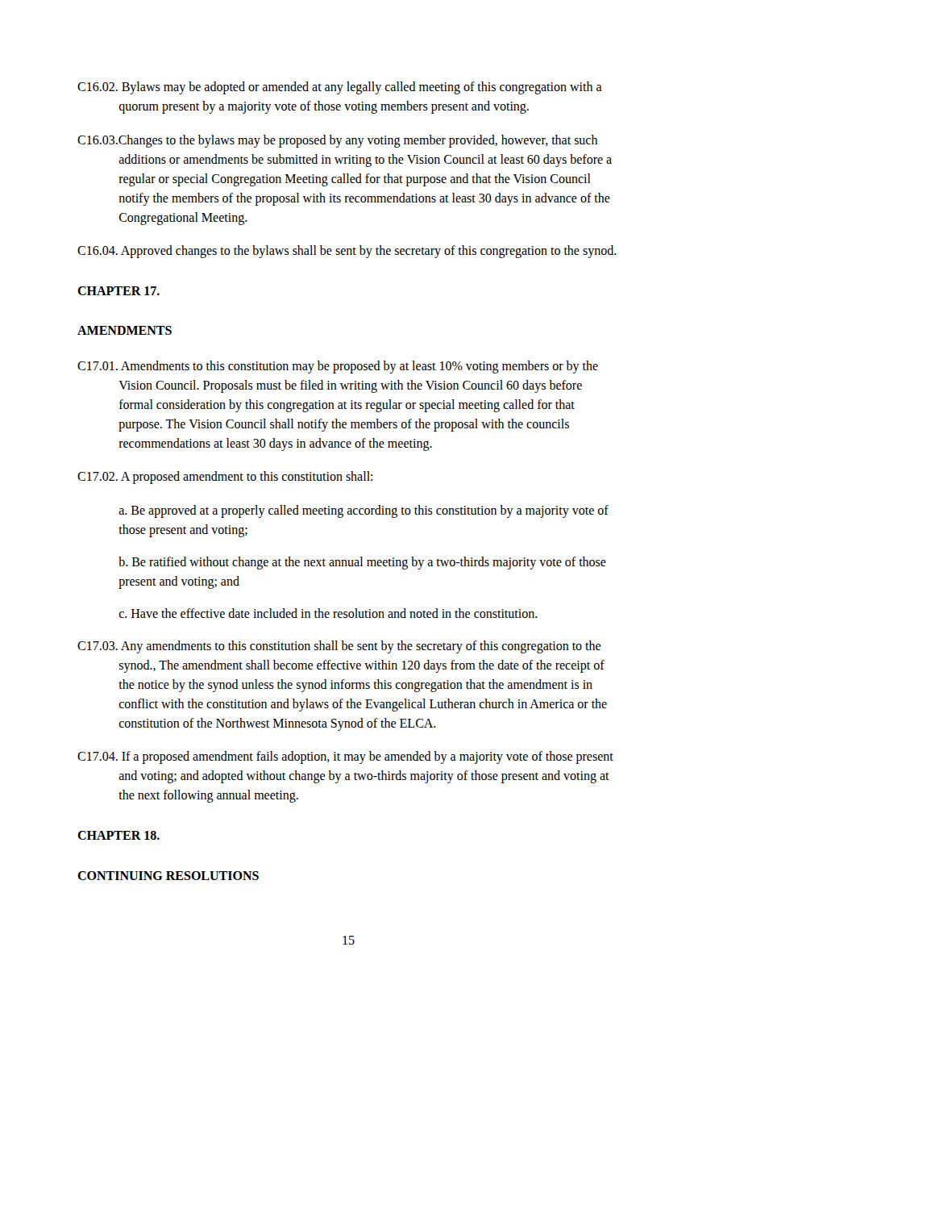C16.02. Bylaws may be adopted or amended at any legally called meeting of this congregation with a quorum present by a majority vote of those voting members present and voting.
C16.03.Changes to the bylaws may be proposed by any voting member provided, however, that such additions or amendments be submitted in writing to the Vision Council at least 60 days before a regular or special Congregation Meeting called for that purpose and that the Vision Council notify the members of the proposal with its recommendations at least 30 days in advance of the Congregational Meeting.
C16.04. Approved changes to the bylaws shall be sent by the secretary of this congregation to the synod.
CHAPTER 17.
AMENDMENTS
C17.01. Amendments to this constitution may be proposed by at least 10% voting members or by the Vision Council. Proposals must be filed in writing with the Vision Council 60 days before formal consideration by this congregation at its regular or special meeting called for that purpose. The Vision Council shall notify the members of the proposal with the councils recommendations at least 30 days in advance of the meeting.
C17.02. A proposed amendment to this constitution shall:
a. Be approved at a properly called meeting according to this constitution by a majority vote of those present and voting;
b. Be ratified without change at the next annual meeting by a two-thirds majority vote of those present and voting; and
c. Have the effective date included in the resolution and noted in the constitution.
C17.03. Any amendments to this constitution shall be sent by the secretary of this congregation to the synod., The amendment shall become effective within 120 days from the date of the receipt of the notice by the synod unless the synod informs this congregation that the amendment is in conflict with the constitution and bylaws of the Evangelical Lutheran church in America or the constitution of the Northwest Minnesota Synod of the ELCA.
C17.04. If a proposed amendment fails adoption, it may be amended by a majority vote of those present and voting; and adopted without change by a two-thirds majority of those present and voting at the next following annual meeting.
CHAPTER 18.
CONTINUING RESOLUTIONS
15